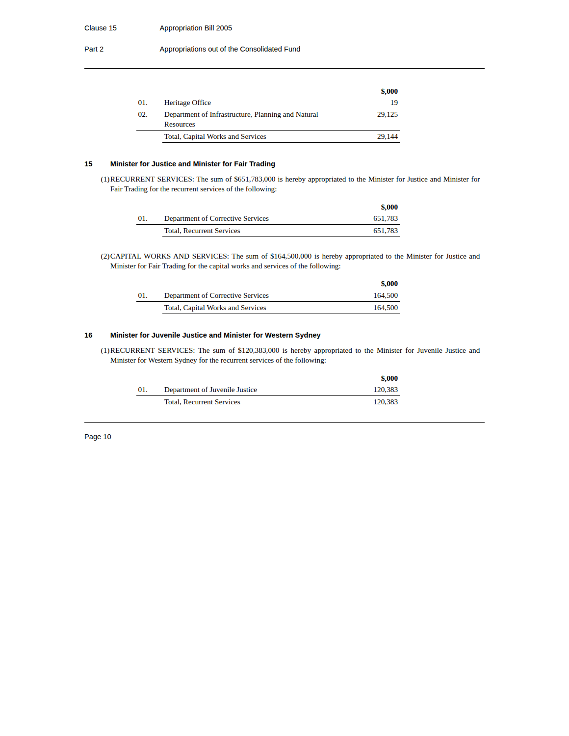Clause 15
Appropriation Bill 2005
Part 2
Appropriations out of the Consolidated Fund
| | | $,000 |
| 01. | Heritage Office | 19 |
| 02. | Department of Infrastructure, Planning and Natural Resources | 29,125 |
| | Total, Capital Works and Services | 29,144 |
15
Minister for Justice and Minister for Fair Trading
(1)
RECURRENT SERVICES: The sum of $651,783,000 is hereby appropriated to the Minister for Justice and Minister for Fair Trading for the recurrent services of the following:
| | | $,000 |
| 01. | Department of Corrective Services | 651,783 |
| | Total, Recurrent Services | 651,783 |
(2)
CAPITAL WORKS AND SERVICES: The sum of $164,500,000 is hereby appropriated to the Minister for Justice and Minister for Fair Trading for the capital works and services of the following:
| | | $,000 |
| 01. | Department of Corrective Services | 164,500 |
| | Total, Capital Works and Services | 164,500 |
16
Minister for Juvenile Justice and Minister for Western Sydney
(1)
RECURRENT SERVICES: The sum of $120,383,000 is hereby appropriated to the Minister for Juvenile Justice and Minister for Western Sydney for the recurrent services of the following:
| | | $,000 |
| 01. | Department of Juvenile Justice | 120,383 |
| | Total, Recurrent Services | 120,383 |
Page 10